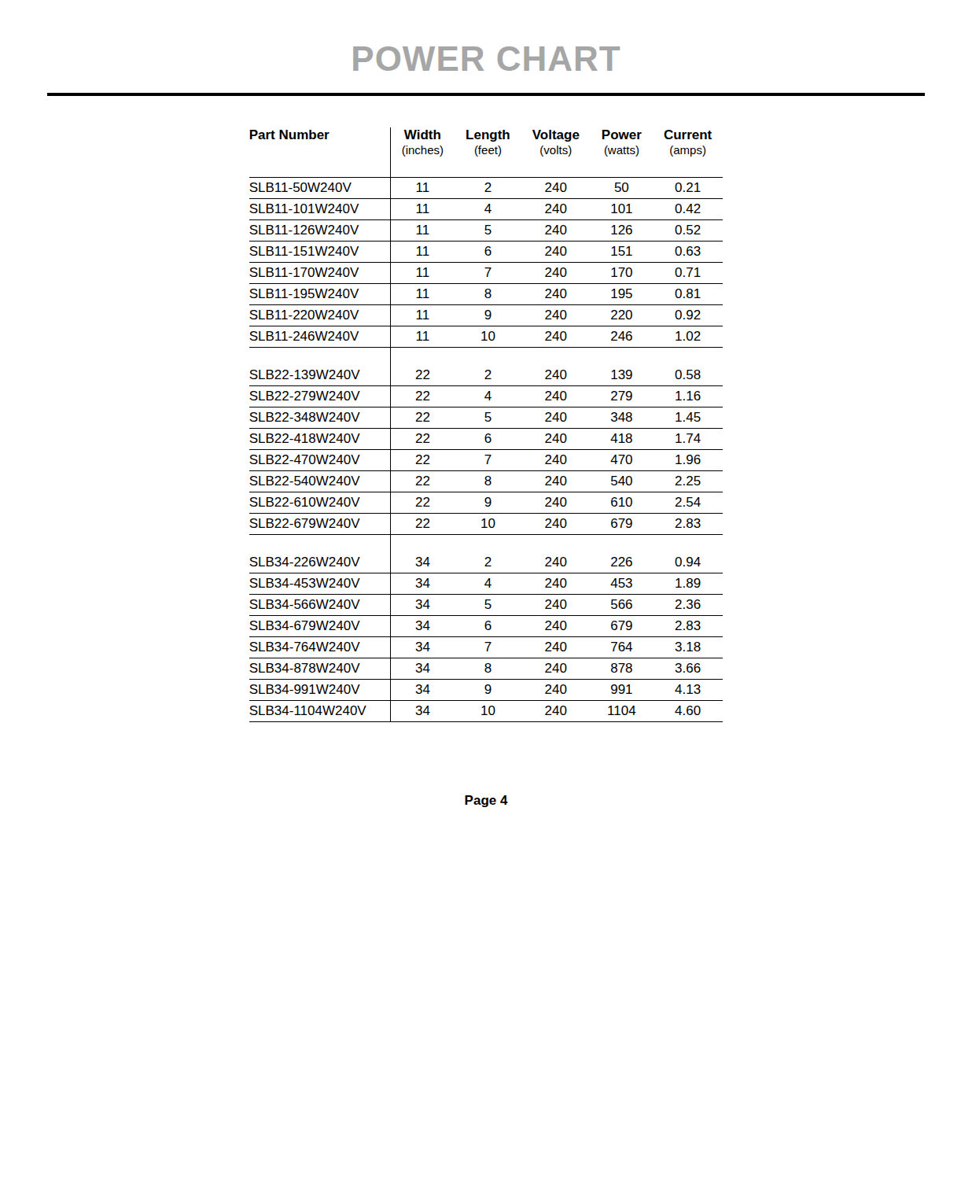POWER CHART
| Part Number | Width (inches) | Length (feet) | Voltage (volts) | Power (watts) | Current (amps) |
| --- | --- | --- | --- | --- | --- |
| SLB11-50W240V | 11 | 2 | 240 | 50 | 0.21 |
| SLB11-101W240V | 11 | 4 | 240 | 101 | 0.42 |
| SLB11-126W240V | 11 | 5 | 240 | 126 | 0.52 |
| SLB11-151W240V | 11 | 6 | 240 | 151 | 0.63 |
| SLB11-170W240V | 11 | 7 | 240 | 170 | 0.71 |
| SLB11-195W240V | 11 | 8 | 240 | 195 | 0.81 |
| SLB11-220W240V | 11 | 9 | 240 | 220 | 0.92 |
| SLB11-246W240V | 11 | 10 | 240 | 246 | 1.02 |
| SLB22-139W240V | 22 | 2 | 240 | 139 | 0.58 |
| SLB22-279W240V | 22 | 4 | 240 | 279 | 1.16 |
| SLB22-348W240V | 22 | 5 | 240 | 348 | 1.45 |
| SLB22-418W240V | 22 | 6 | 240 | 418 | 1.74 |
| SLB22-470W240V | 22 | 7 | 240 | 470 | 1.96 |
| SLB22-540W240V | 22 | 8 | 240 | 540 | 2.25 |
| SLB22-610W240V | 22 | 9 | 240 | 610 | 2.54 |
| SLB22-679W240V | 22 | 10 | 240 | 679 | 2.83 |
| SLB34-226W240V | 34 | 2 | 240 | 226 | 0.94 |
| SLB34-453W240V | 34 | 4 | 240 | 453 | 1.89 |
| SLB34-566W240V | 34 | 5 | 240 | 566 | 2.36 |
| SLB34-679W240V | 34 | 6 | 240 | 679 | 2.83 |
| SLB34-764W240V | 34 | 7 | 240 | 764 | 3.18 |
| SLB34-878W240V | 34 | 8 | 240 | 878 | 3.66 |
| SLB34-991W240V | 34 | 9 | 240 | 991 | 4.13 |
| SLB34-1104W240V | 34 | 10 | 240 | 1104 | 4.60 |
Page 4